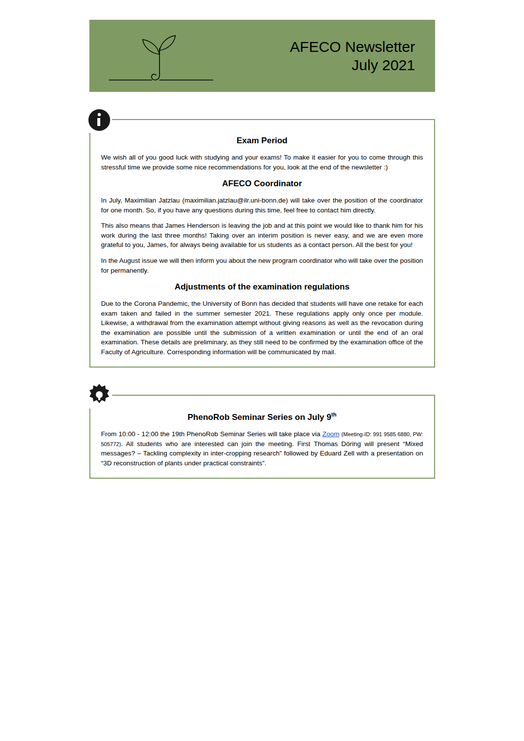AFECO Newsletter
July 2021
Exam Period
We wish all of you good luck with studying and your exams! To make it easier for you to come through this stressful time we provide some nice recommendations for you, look at the end of the newsletter :)
AFECO Coordinator
In July, Maximilian Jatzlau (maximilian.jatzlau@ilr.uni-bonn.de) will take over the position of the coordinator for one month. So, if you have any questions during this time, feel free to contact him directly.
This also means that James Henderson is leaving the job and at this point we would like to thank him for his work during the last three months! Taking over an interim position is never easy, and we are even more grateful to you, James, for always being available for us students as a contact person. All the best for you!
In the August issue we will then inform you about the new program coordinator who will take over the position for permanently.
Adjustments of the examination regulations
Due to the Corona Pandemic, the University of Bonn has decided that students will have one retake for each exam taken and failed in the summer semester 2021. These regulations apply only once per module. Likewise, a withdrawal from the examination attempt without giving reasons as well as the revocation during the examination are possible until the submission of a written examination or until the end of an oral examination. These details are preliminary, as they still need to be confirmed by the examination office of the Faculty of Agriculture. Corresponding information will be communicated by mail.
PhenoRob Seminar Series on July 9th
From 10:00 - 12:00 the 19th PhenoRob Seminar Series will take place via Zoom (Meeting-ID: 991 9585 6880, PW: 505772). All students who are interested can join the meeting. First Thomas Döring will present “Mixed messages? – Tackling complexity in inter-cropping research” followed by Eduard Zell with a presentation on “3D reconstruction of plants under practical constraints”.